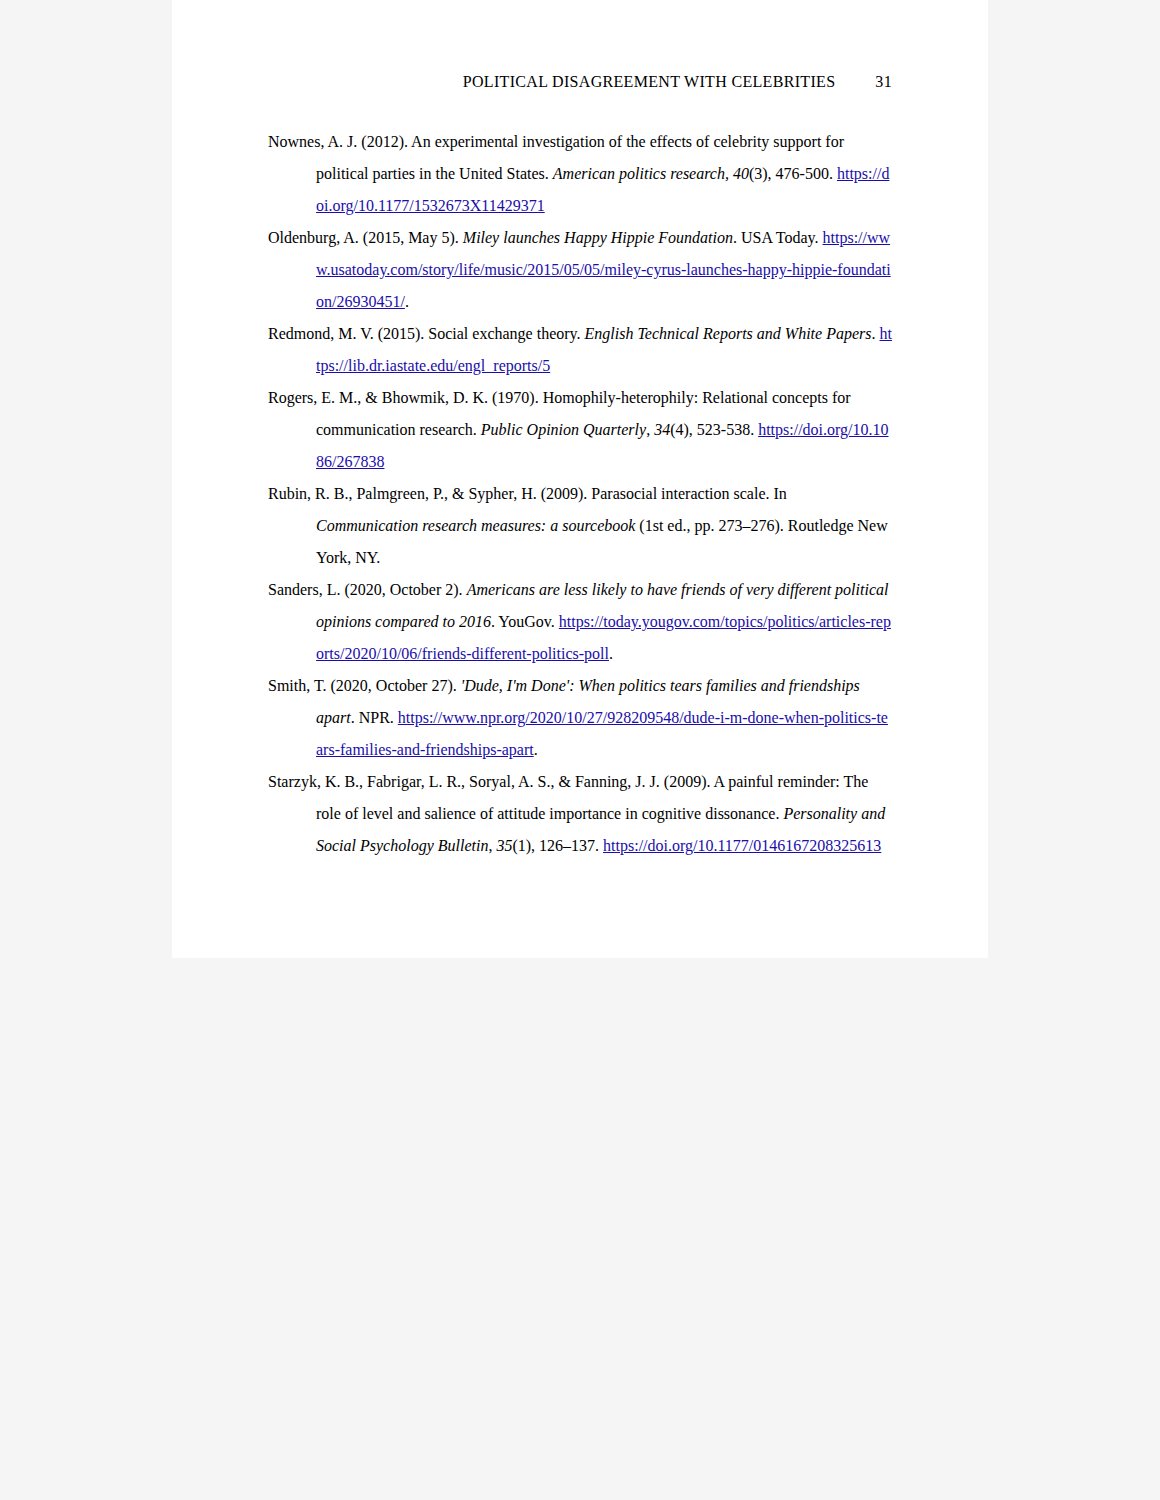Political Disagreement with Celebrities 31
Nownes, A. J. (2012). An experimental investigation of the effects of celebrity support for political parties in the United States. American politics research, 40(3), 476-500. https://doi.org/10.1177/1532673X11429371
Oldenburg, A. (2015, May 5). Miley launches Happy Hippie Foundation. USA Today. https://www.usatoday.com/story/life/music/2015/05/05/miley-cyrus-launches-happy-hippie-foundation/26930451/.
Redmond, M. V. (2015). Social exchange theory. English Technical Reports and White Papers. https://lib.dr.iastate.edu/engl_reports/5
Rogers, E. M., & Bhowmik, D. K. (1970). Homophily-heterophily: Relational concepts for communication research. Public Opinion Quarterly, 34(4), 523-538. https://doi.org/10.1086/267838
Rubin, R. B., Palmgreen, P., & Sypher, H. (2009). Parasocial interaction scale. In Communication research measures: a sourcebook (1st ed., pp. 273–276). Routledge New York, NY.
Sanders, L. (2020, October 2). Americans are less likely to have friends of very different political opinions compared to 2016. YouGov. https://today.yougov.com/topics/politics/articles-reports/2020/10/06/friends-different-politics-poll.
Smith, T. (2020, October 27). 'Dude, I'm Done': When politics tears families and friendships apart. NPR. https://www.npr.org/2020/10/27/928209548/dude-i-m-done-when-politics-tears-families-and-friendships-apart.
Starzyk, K. B., Fabrigar, L. R., Soryal, A. S., & Fanning, J. J. (2009). A painful reminder: The role of level and salience of attitude importance in cognitive dissonance. Personality and Social Psychology Bulletin, 35(1), 126–137. https://doi.org/10.1177/0146167208325613